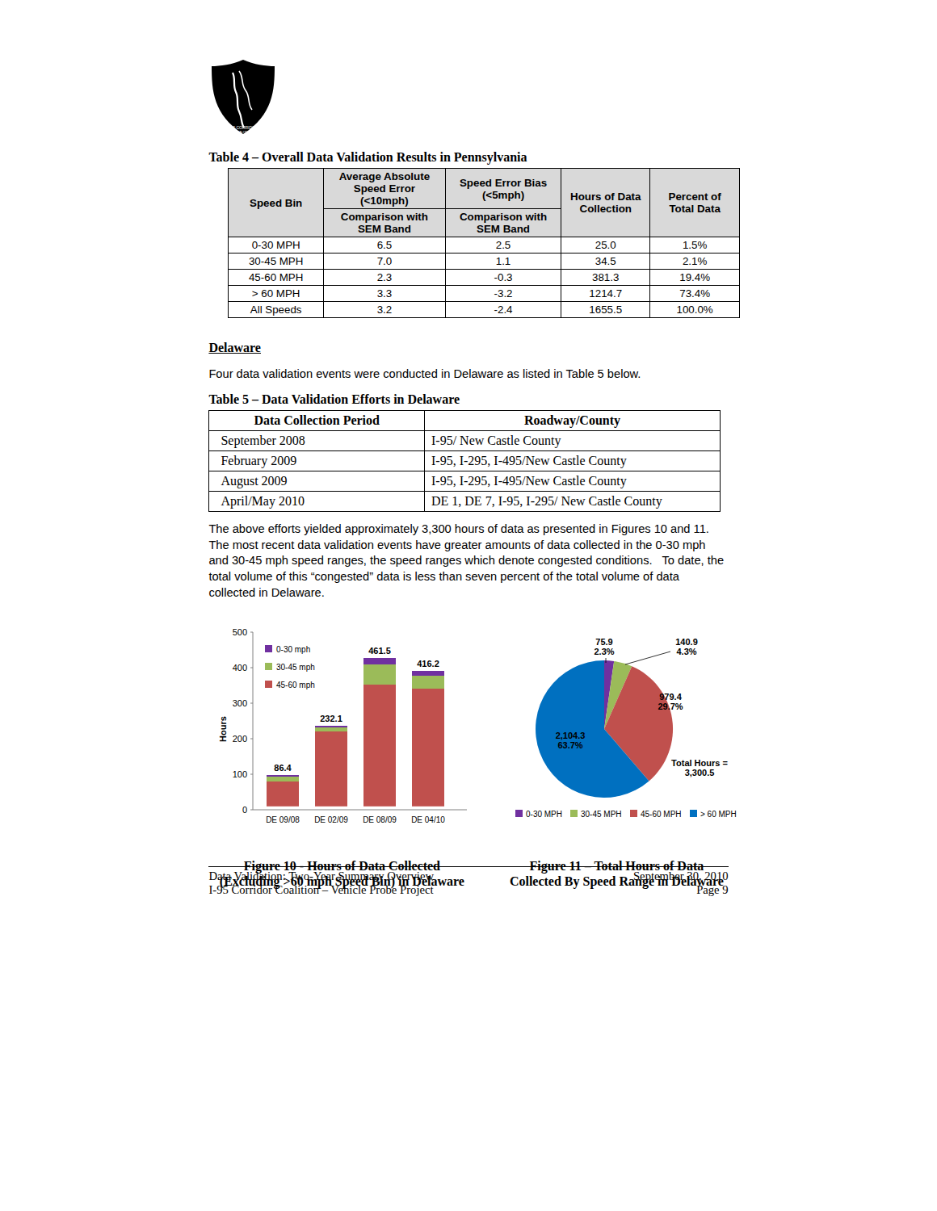I-95 CORRIDOR COALITION
Table 4 – Overall Data Validation Results in Pennsylvania
| Speed Bin | Average Absolute Speed Error (<10mph) | Speed Error Bias (<5mph) | Hours of Data Collection | Percent of Total Data |
| --- | --- | --- | --- | --- |
| Comparison with SEM Band | Comparison with SEM Band |
| 0-30 MPH | 6.5 | 2.5 | 25.0 | 1.5% |
| 30-45 MPH | 7.0 | 1.1 | 34.5 | 2.1% |
| 45-60 MPH | 2.3 | -0.3 | 381.3 | 19.4% |
| > 60 MPH | 3.3 | -3.2 | 1214.7 | 73.4% |
| All Speeds | 3.2 | -2.4 | 1655.5 | 100.0% |
Delaware
Four data validation events were conducted in Delaware as listed in Table 5 below.
Table 5 – Data Validation Efforts in Delaware
| Data Collection Period | Roadway/County |
| --- | --- |
| September 2008 | I-95/ New Castle County |
| February 2009 | I-95, I-295, I-495/New Castle County |
| August 2009 | I-95, I-295, I-495/New Castle County |
| April/May 2010 | DE 1, DE 7, I-95, I-295/ New Castle County |
The above efforts yielded approximately 3,300 hours of data as presented in Figures 10 and 11. The most recent data validation events have greater amounts of data collected in the 0-30 mph and 30-45 mph speed ranges, the speed ranges which denote congested conditions. To date, the total volume of this “congested” data is less than seven percent of the total volume of data collected in Delaware.
0 100 200 300 400 500 Hours 0-30 mph 30-45 mph 45-60 mph 86.4 232.1 461.5 416.2 DE 09/08 DE 02/09 DE 08/09 DE 04/10
Figure 10 - Hours of Data Collected
(Excluding >60 mph Speed Bin) in Delaware
75.9 2.3% 140.9 4.3% 979.4 29.7% 2,104.3 63.7% Total Hours = 3,300.5 0-30 MPH 30-45 MPH 45-60 MPH > 60 MPH
Figure 11 – Total Hours of Data
Collected By Speed Range in Delaware
Data Validation: Two-Year Summary Overview
September 30, 2010
I-95 Corridor Coalition – Vehicle Probe Project
Page 9